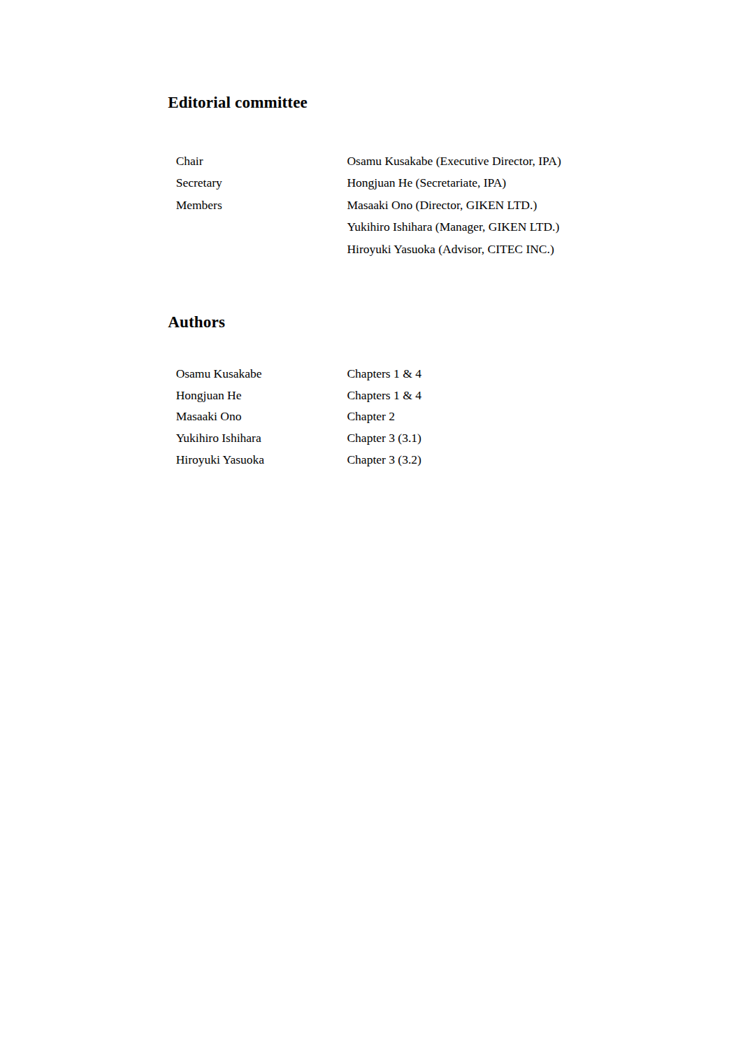Editorial committee
| Chair | Osamu Kusakabe (Executive Director, IPA) |
| Secretary | Hongjuan He (Secretariate, IPA) |
| Members | Masaaki Ono (Director, GIKEN LTD.) |
| | Yukihiro Ishihara (Manager, GIKEN LTD.) |
| | Hiroyuki Yasuoka (Advisor, CITEC INC.) |
Authors
| Osamu Kusakabe | Chapters 1 & 4 |
| Hongjuan He | Chapters 1 & 4 |
| Masaaki Ono | Chapter 2 |
| Yukihiro Ishihara | Chapter 3 (3.1) |
| Hiroyuki Yasuoka | Chapter 3 (3.2) |